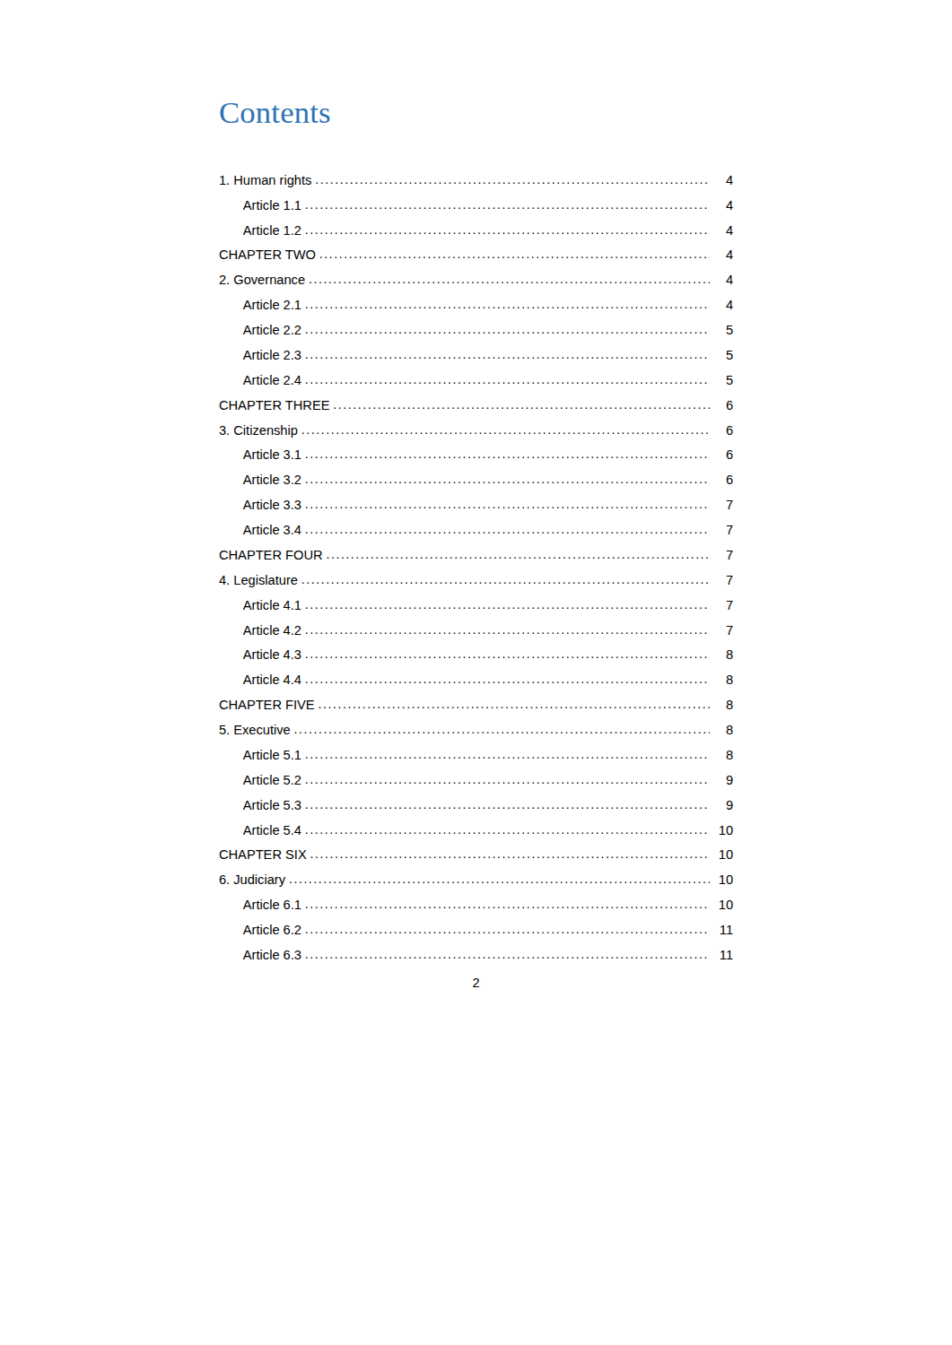Contents
1. Human rights .................................................................................................................................. 4
Article 1.1 ......................................................................................................................................... 4
Article 1.2 ......................................................................................................................................... 4
CHAPTER TWO .................................................................................................................................... 4
2. Governance ..................................................................................................................................... 4
Article 2.1 ......................................................................................................................................... 4
Article 2.2 ......................................................................................................................................... 5
Article 2.3 ......................................................................................................................................... 5
Article 2.4 ......................................................................................................................................... 5
CHAPTER THREE ................................................................................................................................. 6
3. Citizenship ...................................................................................................................................... 6
Article 3.1 ......................................................................................................................................... 6
Article 3.2 ......................................................................................................................................... 6
Article 3.3 ......................................................................................................................................... 7
Article 3.4 ......................................................................................................................................... 7
CHAPTER FOUR .................................................................................................................................. 7
4. Legislature ...................................................................................................................................... 7
Article 4.1 ......................................................................................................................................... 7
Article 4.2 ......................................................................................................................................... 7
Article 4.3 ......................................................................................................................................... 8
Article 4.4 ......................................................................................................................................... 8
CHAPTER FIVE .................................................................................................................................... 8
5. Executive ........................................................................................................................................ 8
Article 5.1 ......................................................................................................................................... 8
Article 5.2 ......................................................................................................................................... 9
Article 5.3 ......................................................................................................................................... 9
Article 5.4 ....................................................................................................................................... 10
CHAPTER SIX .................................................................................................................................. 10
6. Judiciary ...................................................................................................................................... 10
Article 6.1 ....................................................................................................................................... 10
Article 6.2 ....................................................................................................................................... 11
Article 6.3 ....................................................................................................................................... 11
2